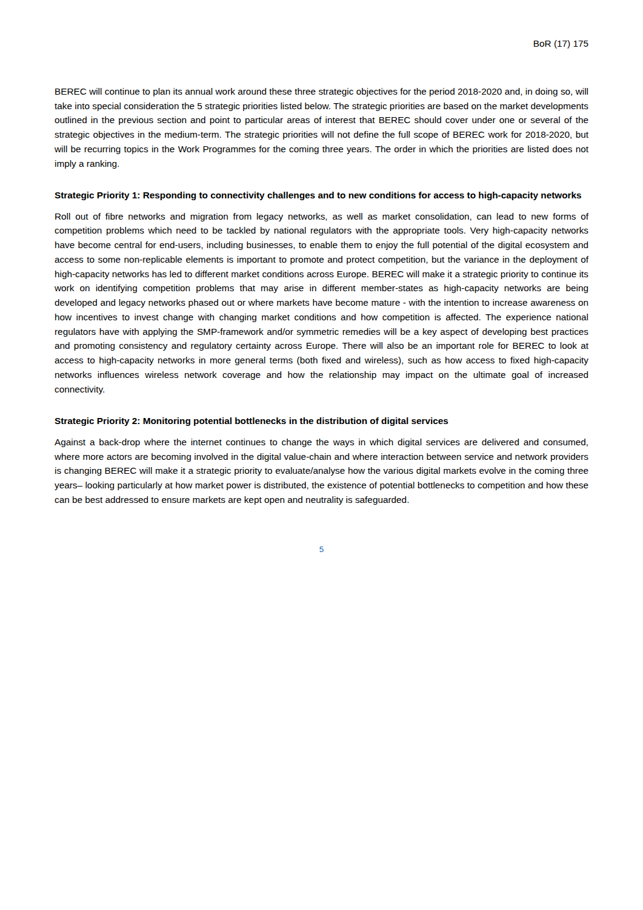BoR (17) 175
BEREC will continue to plan its annual work around these three strategic objectives for the period 2018-2020 and, in doing so, will take into special consideration the 5 strategic priorities listed below. The strategic priorities are based on the market developments outlined in the previous section and point to particular areas of interest that BEREC should cover under one or several of the strategic objectives in the medium-term. The strategic priorities will not define the full scope of BEREC work for 2018-2020, but will be recurring topics in the Work Programmes for the coming three years. The order in which the priorities are listed does not imply a ranking.
Strategic Priority 1: Responding to connectivity challenges and to new conditions for access to high-capacity networks
Roll out of fibre networks and migration from legacy networks, as well as market consolidation, can lead to new forms of competition problems which need to be tackled by national regulators with the appropriate tools. Very high-capacity networks have become central for end-users, including businesses, to enable them to enjoy the full potential of the digital ecosystem and access to some non-replicable elements is important to promote and protect competition, but the variance in the deployment of high-capacity networks has led to different market conditions across Europe. BEREC will make it a strategic priority to continue its work on identifying competition problems that may arise in different member-states as high-capacity networks are being developed and legacy networks phased out or where markets have become mature - with the intention to increase awareness on how incentives to invest change with changing market conditions and how competition is affected. The experience national regulators have with applying the SMP-framework and/or symmetric remedies will be a key aspect of developing best practices and promoting consistency and regulatory certainty across Europe. There will also be an important role for BEREC to look at access to high-capacity networks in more general terms (both fixed and wireless), such as how access to fixed high-capacity networks influences wireless network coverage and how the relationship may impact on the ultimate goal of increased connectivity.
Strategic Priority 2: Monitoring potential bottlenecks in the distribution of digital services
Against a back-drop where the internet continues to change the ways in which digital services are delivered and consumed, where more actors are becoming involved in the digital value-chain and where interaction between service and network providers is changing BEREC will make it a strategic priority to evaluate/analyse how the various digital markets evolve in the coming three years– looking particularly at how market power is distributed, the existence of potential bottlenecks to competition and how these can be best addressed to ensure markets are kept open and neutrality is safeguarded.
5